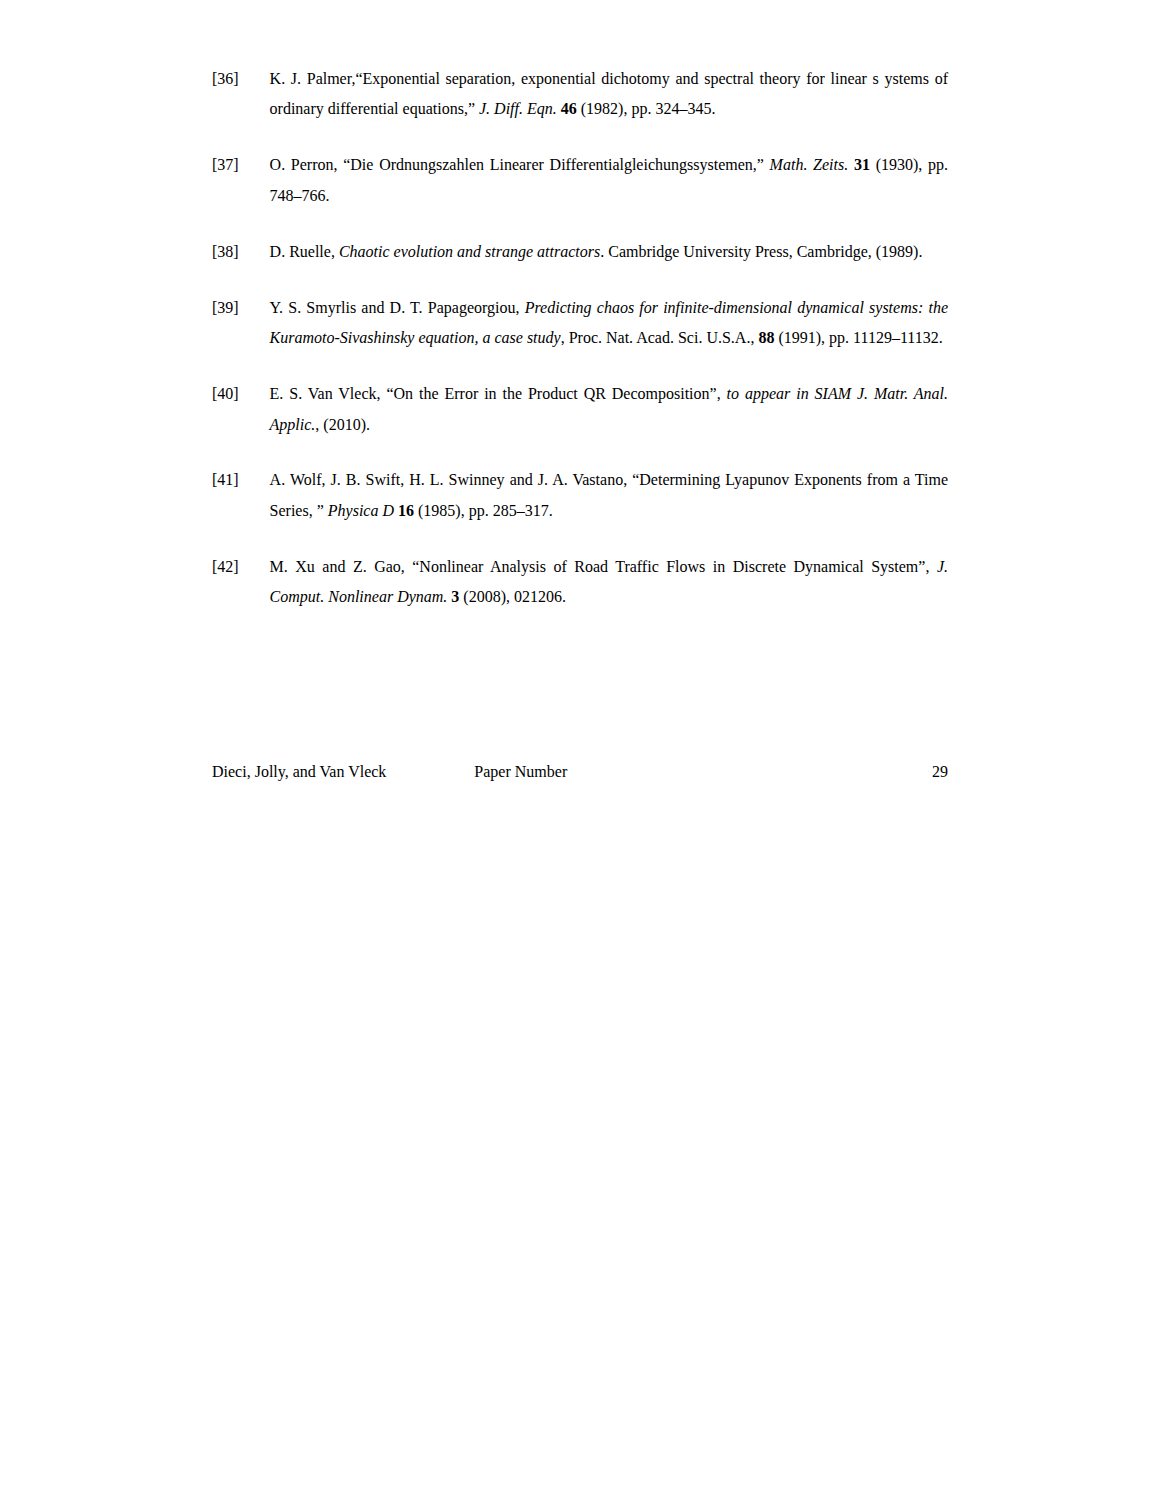[36] K. J. Palmer,“Exponential separation, exponential dichotomy and spectral theory for linear s ystems of ordinary differential equations,” J. Diff. Eqn. 46 (1982), pp. 324–345.
[37] O. Perron, “Die Ordnungszahlen Linearer Differentialgleichungssystemen,” Math. Zeits. 31 (1930), pp. 748–766.
[38] D. Ruelle, Chaotic evolution and strange attractors. Cambridge University Press, Cambridge, (1989).
[39] Y. S. Smyrlis and D. T. Papageorgiou, Predicting chaos for infinite-dimensional dynamical systems: the Kuramoto-Sivashinsky equation, a case study, Proc. Nat. Acad. Sci. U.S.A., 88 (1991), pp. 11129–11132.
[40] E. S. Van Vleck, “On the Error in the Product QR Decomposition”, to appear in SIAM J. Matr. Anal. Applic., (2010).
[41] A. Wolf, J. B. Swift, H. L. Swinney and J. A. Vastano, “Determining Lyapunov Exponents from a Time Series, ” Physica D 16 (1985), pp. 285–317.
[42] M. Xu and Z. Gao, “Nonlinear Analysis of Road Traffic Flows in Discrete Dynamical System”, J. Comput. Nonlinear Dynam. 3 (2008), 021206.
Dieci, Jolly, and Van Vleck Paper Number 29